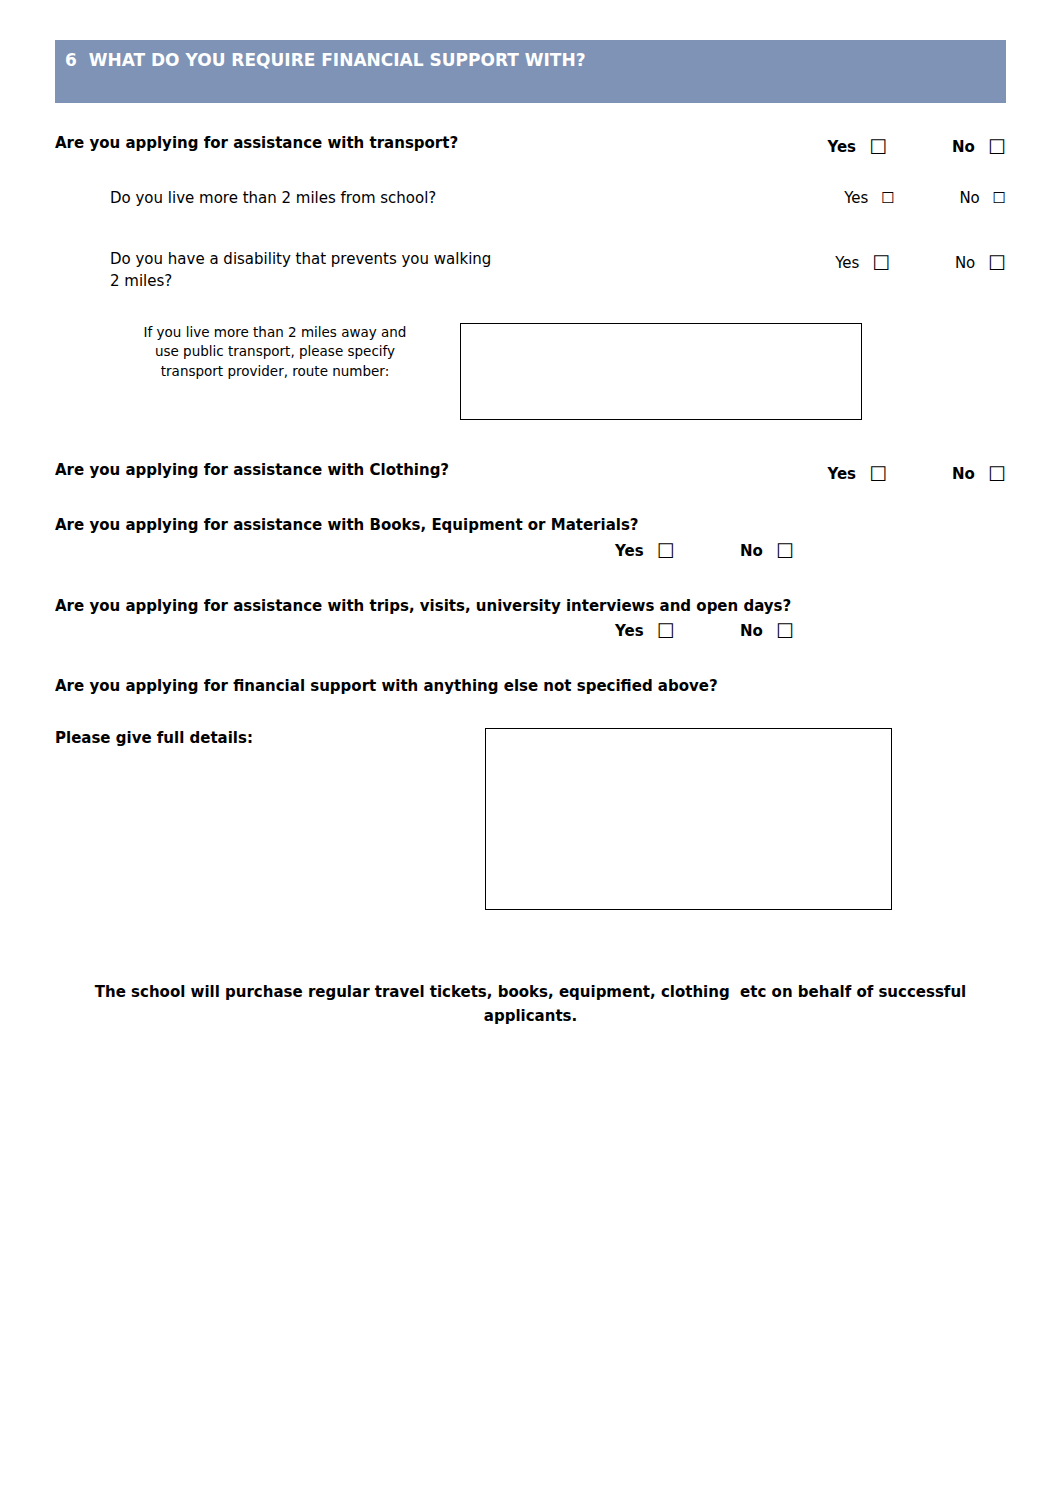6 WHAT DO YOU REQUIRE FINANCIAL SUPPORT WITH?
Are you applying for assistance with transport?
Yes ☐ No ☐
Do you live more than 2 miles from school?
Yes ☐ No ☐
Do you have a disability that prevents you walking
2 miles?
Yes ☐ No ☐
If you live more than 2 miles away and
use public transport, please specify
transport provider, route number:
Are you applying for assistance with Clothing?
Yes ☐ No ☐
Are you applying for assistance with Books, Equipment or Materials?
Yes ☐ No ☐
Are you applying for assistance with trips, visits, university interviews and open days?
Yes ☐ No ☐
Are you applying for financial support with anything else not specified above?
Please give full details:
The school will purchase regular travel tickets, books, equipment, clothing etc on behalf of successful applicants.